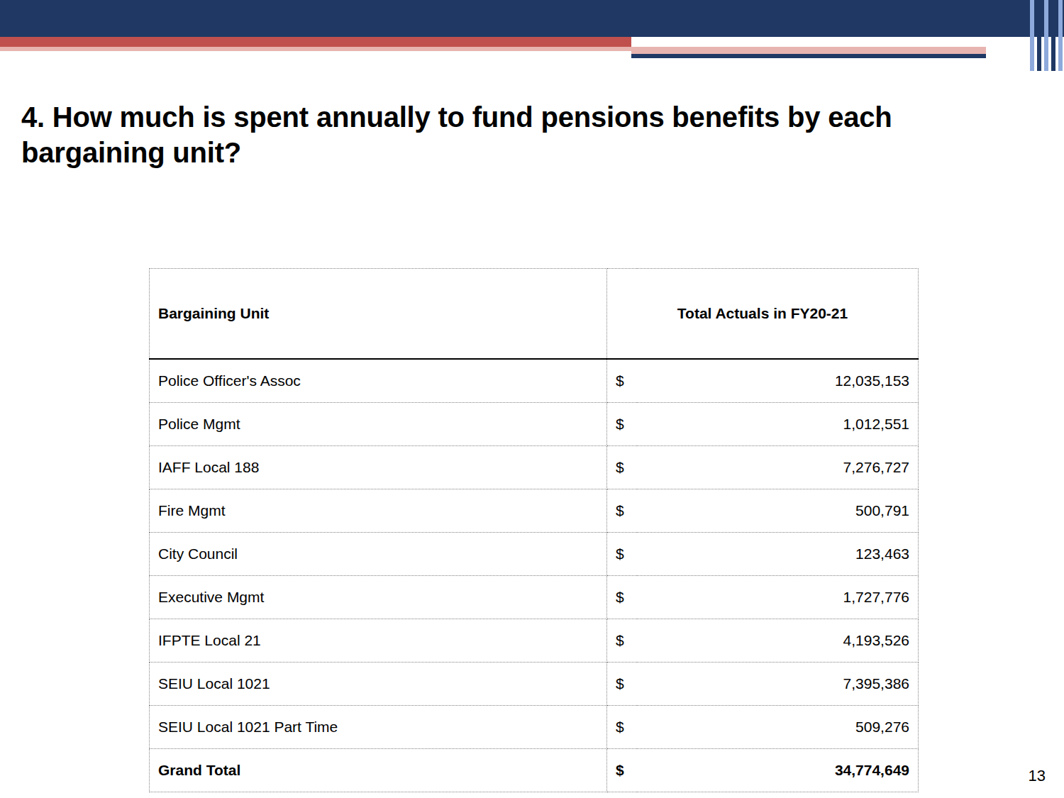4. How much is spent annually to fund pensions benefits by each bargaining unit?
| Bargaining Unit | Total Actuals in FY20-21 |
| --- | --- |
| Police Officer's Assoc | $ | 12,035,153 |
| Police Mgmt | $ | 1,012,551 |
| IAFF Local 188 | $ | 7,276,727 |
| Fire Mgmt | $ | 500,791 |
| City Council | $ | 123,463 |
| Executive Mgmt | $ | 1,727,776 |
| IFPTE Local 21 | $ | 4,193,526 |
| SEIU Local 1021 | $ | 7,395,386 |
| SEIU Local 1021 Part Time | $ | 509,276 |
| Grand Total | $ | 34,774,649 |
13